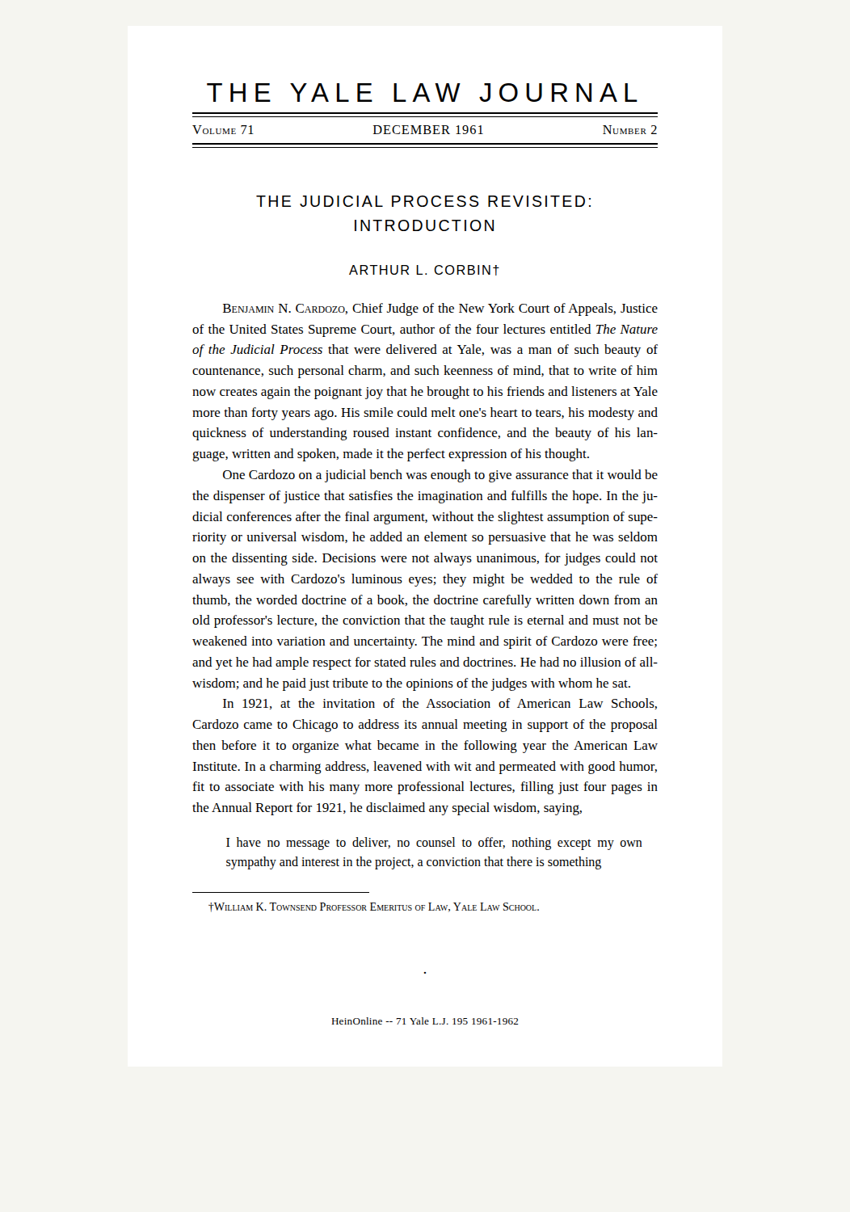THE YALE LAW JOURNAL
Volume 71 DECEMBER 1961 Number 2
THE JUDICIAL PROCESS REVISITED:
INTRODUCTION
ARTHUR L. CORBIN†
Benjamin N. Cardozo, Chief Judge of the New York Court of Appeals, Justice of the United States Supreme Court, author of the four lectures entitled The Nature of the Judicial Process that were delivered at Yale, was a man of such beauty of countenance, such personal charm, and such keenness of mind, that to write of him now creates again the poignant joy that he brought to his friends and listeners at Yale more than forty years ago. His smile could melt one's heart to tears, his modesty and quickness of understanding roused instant confidence, and the beauty of his language, written and spoken, made it the perfect expression of his thought.
One Cardozo on a judicial bench was enough to give assurance that it would be the dispenser of justice that satisfies the imagination and fulfills the hope. In the judicial conferences after the final argument, without the slightest assumption of superiority or universal wisdom, he added an element so persuasive that he was seldom on the dissenting side. Decisions were not always unanimous, for judges could not always see with Cardozo's luminous eyes; they might be wedded to the rule of thumb, the worded doctrine of a book, the doctrine carefully written down from an old professor's lecture, the conviction that the taught rule is eternal and must not be weakened into variation and uncertainty. The mind and spirit of Cardozo were free; and yet he had ample respect for stated rules and doctrines. He had no illusion of all-wisdom; and he paid just tribute to the opinions of the judges with whom he sat.
In 1921, at the invitation of the Association of American Law Schools, Cardozo came to Chicago to address its annual meeting in support of the proposal then before it to organize what became in the following year the American Law Institute. In a charming address, leavened with wit and permeated with good humor, fit to associate with his many more professional lectures, filling just four pages in the Annual Report for 1921, he disclaimed any special wisdom, saying,
I have no message to deliver, no counsel to offer, nothing except my own sympathy and interest in the project, a conviction that there is something
†William K. Townsend Professor Emeritus of Law, Yale Law School.
·
HeinOnline -- 71 Yale L.J. 195 1961-1962